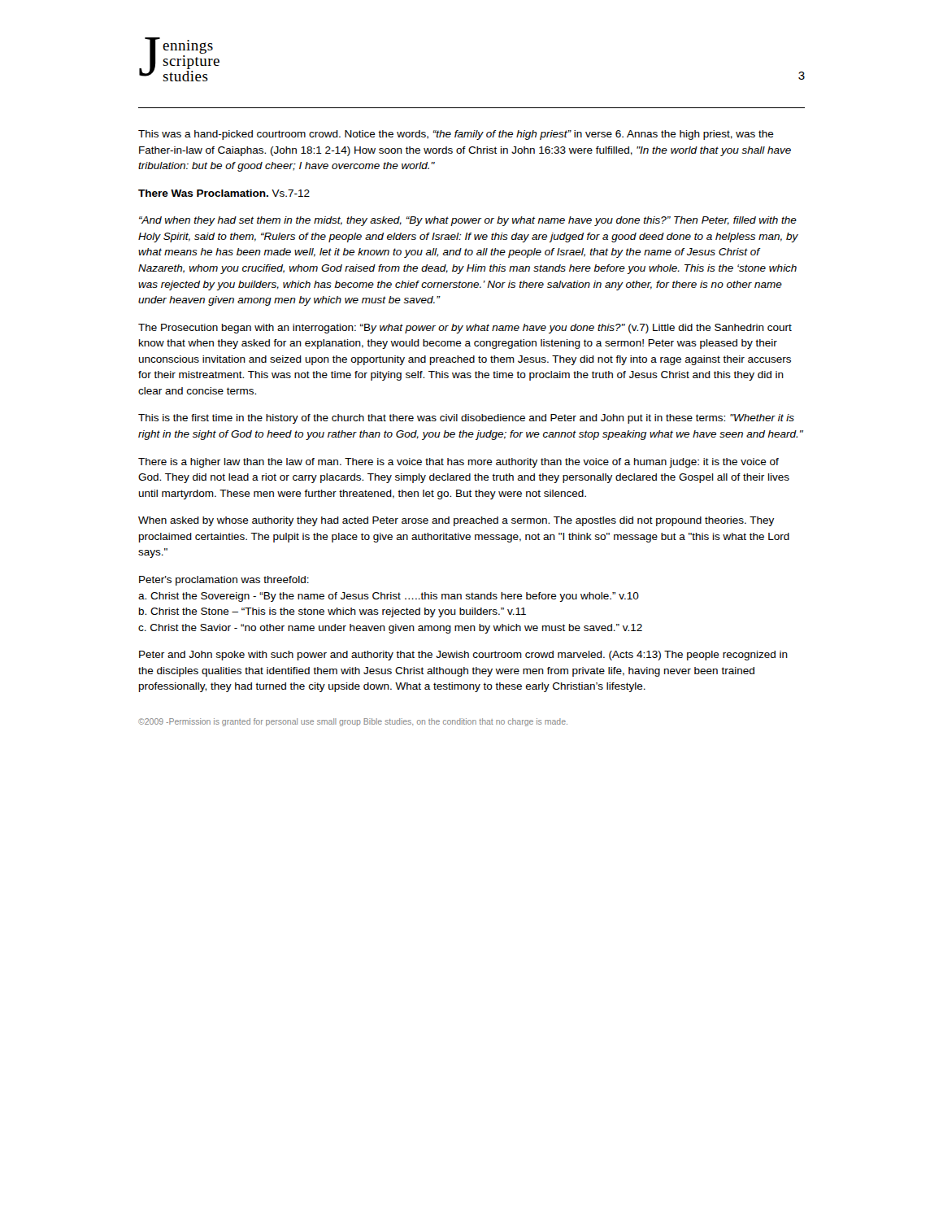J ennings scripture studies
3
This was a hand-picked courtroom crowd. Notice the words, “the family of the high priest” in verse 6. Annas the high priest, was the Father-in-law of Caiaphas. (John 18:1 2-14) How soon the words of Christ in John 16:33 were fulfilled, "In the world that you shall have tribulation: but be of good cheer; I have overcome the world."
There Was Proclamation.
Vs.7-12
“And when they had set them in the midst, they asked, “By what power or by what name have you done this?” Then Peter, filled with the Holy Spirit, said to them, “Rulers of the people and elders of Israel: If we this day are judged for a good deed done to a helpless man, by what means he has been made well, let it be known to you all, and to all the people of Israel, that by the name of Jesus Christ of Nazareth, whom you crucified, whom God raised from the dead, by Him this man stands here before you whole. This is the ‘stone which was rejected by you builders, which has become the chief cornerstone.’ Nor is there salvation in any other, for there is no other name under heaven given among men by which we must be saved.”
The Prosecution began with an interrogation: “By what power or by what name have you done this?" (v.7) Little did the Sanhedrin court know that when they asked for an explanation, they would become a congregation listening to a sermon! Peter was pleased by their unconscious invitation and seized upon the opportunity and preached to them Jesus. They did not fly into a rage against their accusers for their mistreatment. This was not the time for pitying self. This was the time to proclaim the truth of Jesus Christ and this they did in clear and concise terms.
This is the first time in the history of the church that there was civil disobedience and Peter and John put it in these terms: "Whether it is right in the sight of God to heed to you rather than to God, you be the judge; for we cannot stop speaking what we have seen and heard."
There is a higher law than the law of man. There is a voice that has more authority than the voice of a human judge: it is the voice of God. They did not lead a riot or carry placards. They simply declared the truth and they personally declared the Gospel all of their lives until martyrdom. These men were further threatened, then let go. But they were not silenced.
When asked by whose authority they had acted Peter arose and preached a sermon. The apostles did not propound theories. They proclaimed certainties. The pulpit is the place to give an authoritative message, not an "I think so" message but a "this is what the Lord says."
Peter's proclamation was threefold:
a. Christ the Sovereign - “By the name of Jesus Christ …..this man stands here before you whole.” v.10
b. Christ the Stone – “This is the stone which was rejected by you builders.” v.11
c. Christ the Savior - “no other name under heaven given among men by which we must be saved.” v.12
Peter and John spoke with such power and authority that the Jewish courtroom crowd marveled. (Acts 4:13) The people recognized in the disciples qualities that identified them with Jesus Christ although they were men from private life, having never been trained professionally, they had turned the city upside down. What a testimony to these early Christian’s lifestyle.
©2009 -Permission is granted for personal use small group Bible studies, on the condition that no charge is made.